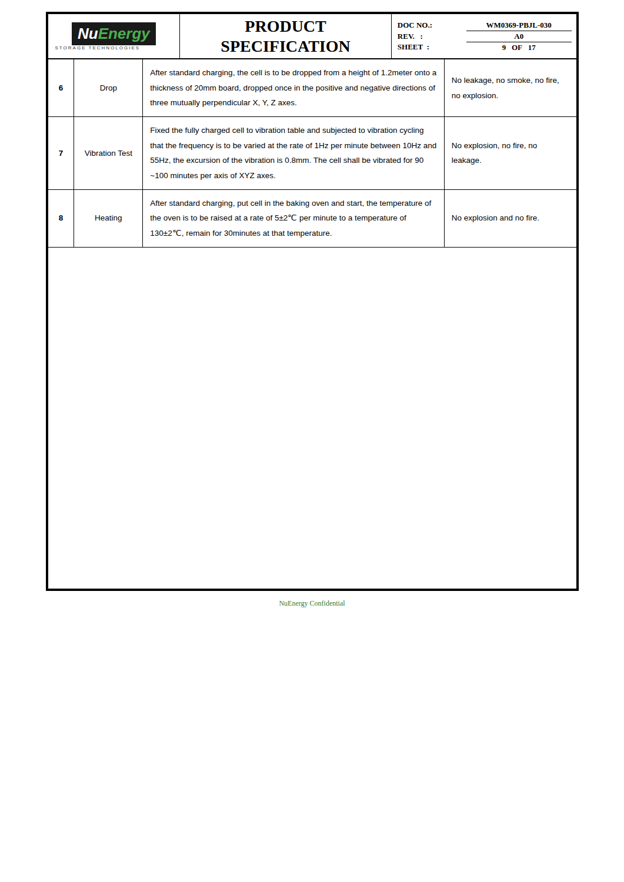| Nu Energy STORAGE TECHNOLOGIES | PRODUCT SPECIFICATION | / DOC NO.: / WM0369-PBJL-030 / / REV. : / A0 / / SHEET : / 9 OF 17 / |
| 6 | Drop | After standard charging, the cell is to be dropped from a height of 1.2meter onto a thickness of 20mm board, dropped once in the positive and negative directions of three mutually perpendicular X, Y, Z axes. | No leakage, no smoke, no fire, no explosion. |
| 7 | Vibration Test | Fixed the fully charged cell to vibration table and subjected to vibration cycling that the frequency is to be varied at the rate of 1Hz per minute between 10Hz and 55Hz, the excursion of the vibration is 0.8mm. The cell shall be vibrated for 90 ~100 minutes per axis of XYZ axes. | No explosion, no fire, no leakage. |
| 8 | Heating | After standard charging, put cell in the baking oven and start, the temperature of the oven is to be raised at a rate of 5±2℃ per minute to a temperature of 130±2℃, remain for 30minutes at that temperature. | No explosion and no fire. |
NuEnergy Confidential